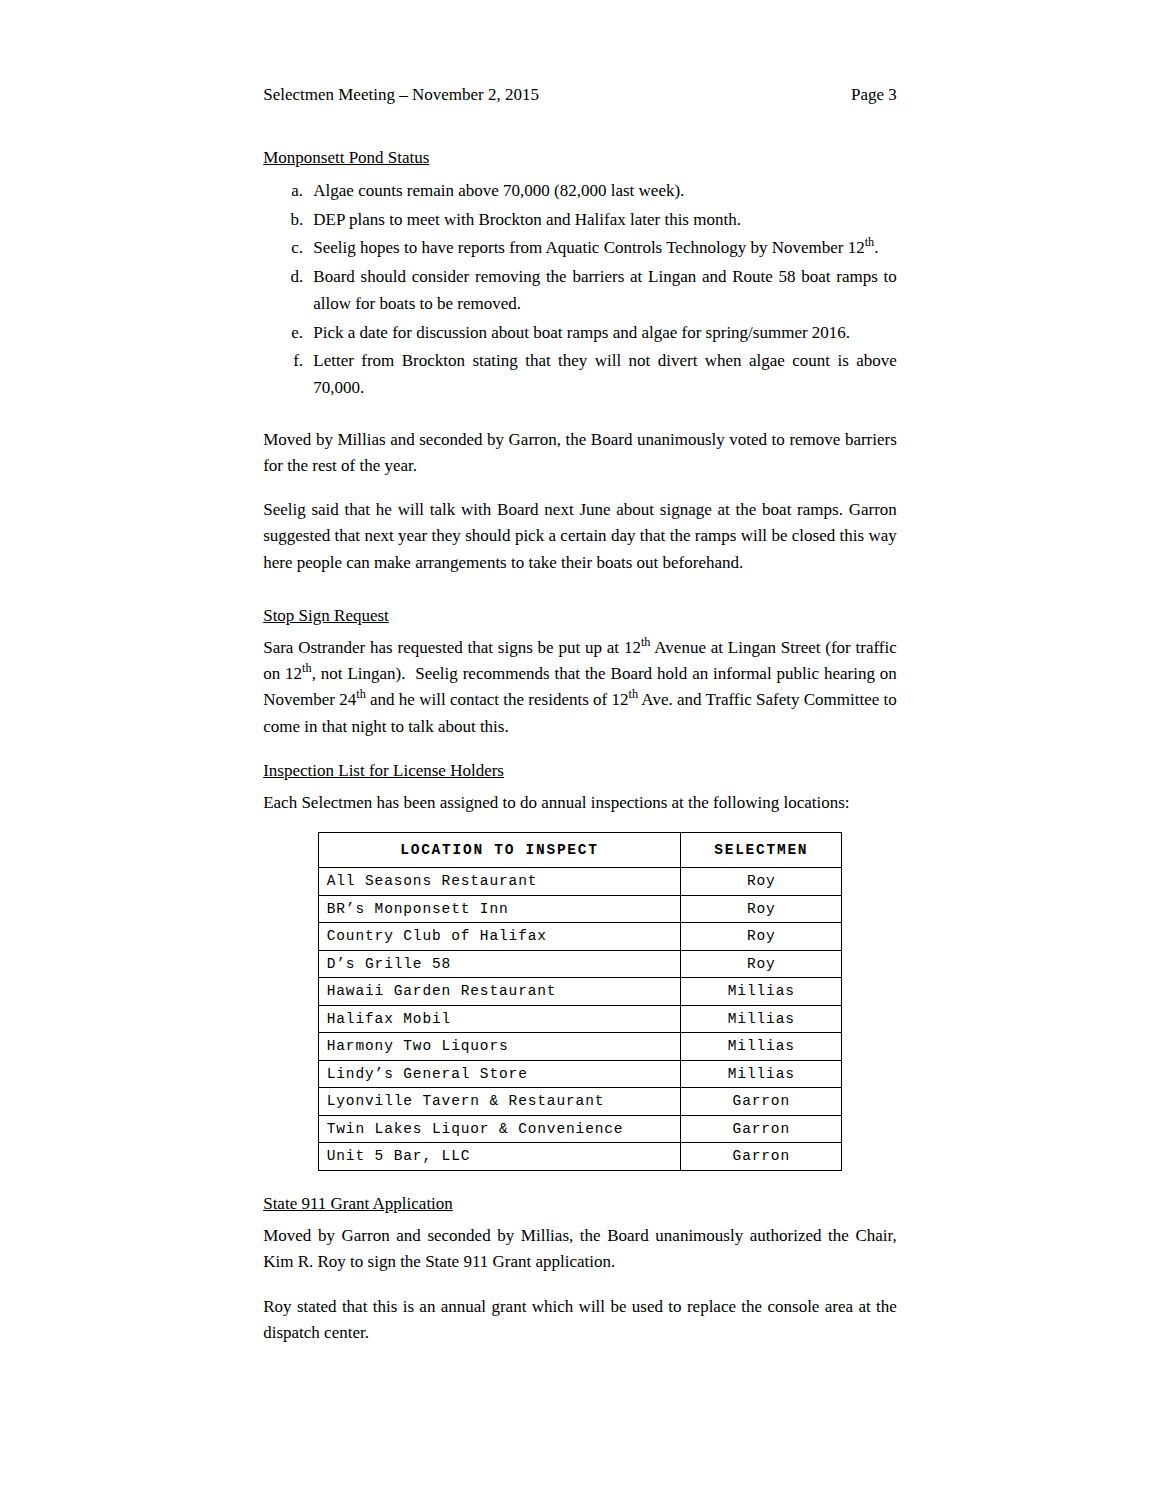Selectmen Meeting – November 2, 2015 Page 3
Monponsett Pond Status
Algae counts remain above 70,000 (82,000 last week).
DEP plans to meet with Brockton and Halifax later this month.
Seelig hopes to have reports from Aquatic Controls Technology by November 12th.
Board should consider removing the barriers at Lingan and Route 58 boat ramps to allow for boats to be removed.
Pick a date for discussion about boat ramps and algae for spring/summer 2016.
Letter from Brockton stating that they will not divert when algae count is above 70,000.
Moved by Millias and seconded by Garron, the Board unanimously voted to remove barriers for the rest of the year.
Seelig said that he will talk with Board next June about signage at the boat ramps. Garron suggested that next year they should pick a certain day that the ramps will be closed this way here people can make arrangements to take their boats out beforehand.
Stop Sign Request
Sara Ostrander has requested that signs be put up at 12th Avenue at Lingan Street (for traffic on 12th, not Lingan). Seelig recommends that the Board hold an informal public hearing on November 24th and he will contact the residents of 12th Ave. and Traffic Safety Committee to come in that night to talk about this.
Inspection List for License Holders
Each Selectmen has been assigned to do annual inspections at the following locations:
| LOCATION TO INSPECT | SELECTMEN |
| --- | --- |
| All Seasons Restaurant | Roy |
| BR’s Monponsett Inn | Roy |
| Country Club of Halifax | Roy |
| D’s Grille 58 | Roy |
| Hawaii Garden Restaurant | Millias |
| Halifax Mobil | Millias |
| Harmony Two Liquors | Millias |
| Lindy’s General Store | Millias |
| Lyonville Tavern & Restaurant | Garron |
| Twin Lakes Liquor & Convenience | Garron |
| Unit 5 Bar, LLC | Garron |
State 911 Grant Application
Moved by Garron and seconded by Millias, the Board unanimously authorized the Chair, Kim R. Roy to sign the State 911 Grant application.
Roy stated that this is an annual grant which will be used to replace the console area at the dispatch center.